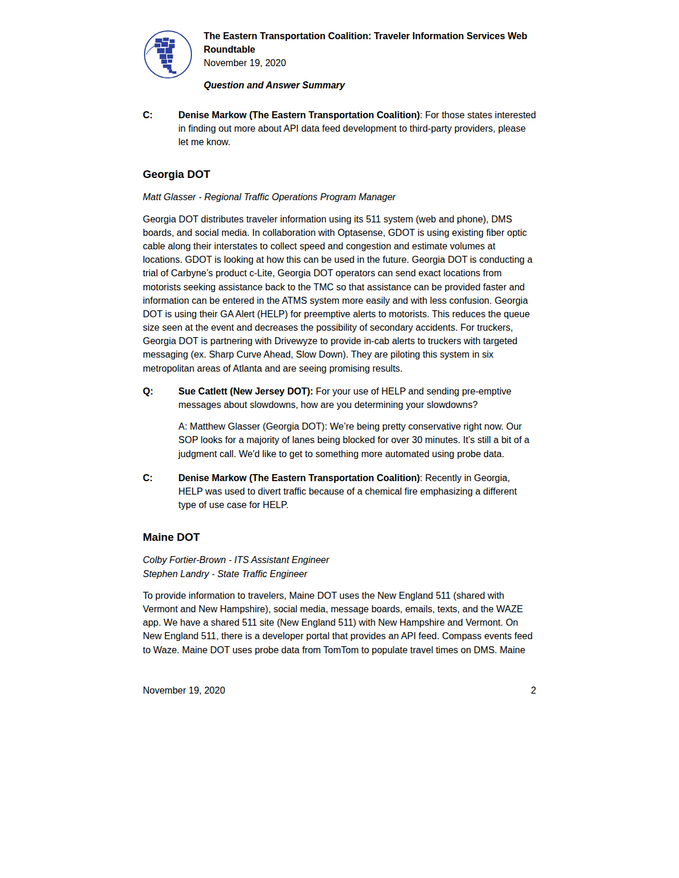The Eastern Transportation Coalition: Traveler Information Services Web Roundtable
November 19, 2020
Question and Answer Summary
C:
Denise Markow (The Eastern Transportation Coalition): For those states interested in finding out more about API data feed development to third-party providers, please let me know.
Georgia DOT
Matt Glasser - Regional Traffic Operations Program Manager
Georgia DOT distributes traveler information using its 511 system (web and phone), DMS boards, and social media. In collaboration with Optasense, GDOT is using existing fiber optic cable along their interstates to collect speed and congestion and estimate volumes at locations. GDOT is looking at how this can be used in the future. Georgia DOT is conducting a trial of Carbyne’s product c-Lite, Georgia DOT operators can send exact locations from motorists seeking assistance back to the TMC so that assistance can be provided faster and information can be entered in the ATMS system more easily and with less confusion. Georgia DOT is using their GA Alert (HELP) for preemptive alerts to motorists. This reduces the queue size seen at the event and decreases the possibility of secondary accidents. For truckers, Georgia DOT is partnering with Drivewyze to provide in-cab alerts to truckers with targeted messaging (ex. Sharp Curve Ahead, Slow Down). They are piloting this system in six metropolitan areas of Atlanta and are seeing promising results.
Q:
Sue Catlett (New Jersey DOT): For your use of HELP and sending pre-emptive messages about slowdowns, how are you determining your slowdowns?
A: Matthew Glasser (Georgia DOT): We’re being pretty conservative right now. Our SOP looks for a majority of lanes being blocked for over 30 minutes. It’s still a bit of a judgment call. We'd like to get to something more automated using probe data.
C:
Denise Markow (The Eastern Transportation Coalition): Recently in Georgia, HELP was used to divert traffic because of a chemical fire emphasizing a different type of use case for HELP.
Maine DOT
Colby Fortier-Brown - ITS Assistant Engineer Stephen Landry - State Traffic Engineer
To provide information to travelers, Maine DOT uses the New England 511 (shared with Vermont and New Hampshire), social media, message boards, emails, texts, and the WAZE app. We have a shared 511 site (New England 511) with New Hampshire and Vermont. On New England 511, there is a developer portal that provides an API feed. Compass events feed to Waze. Maine DOT uses probe data from TomTom to populate travel times on DMS. Maine
November 19, 2020
2